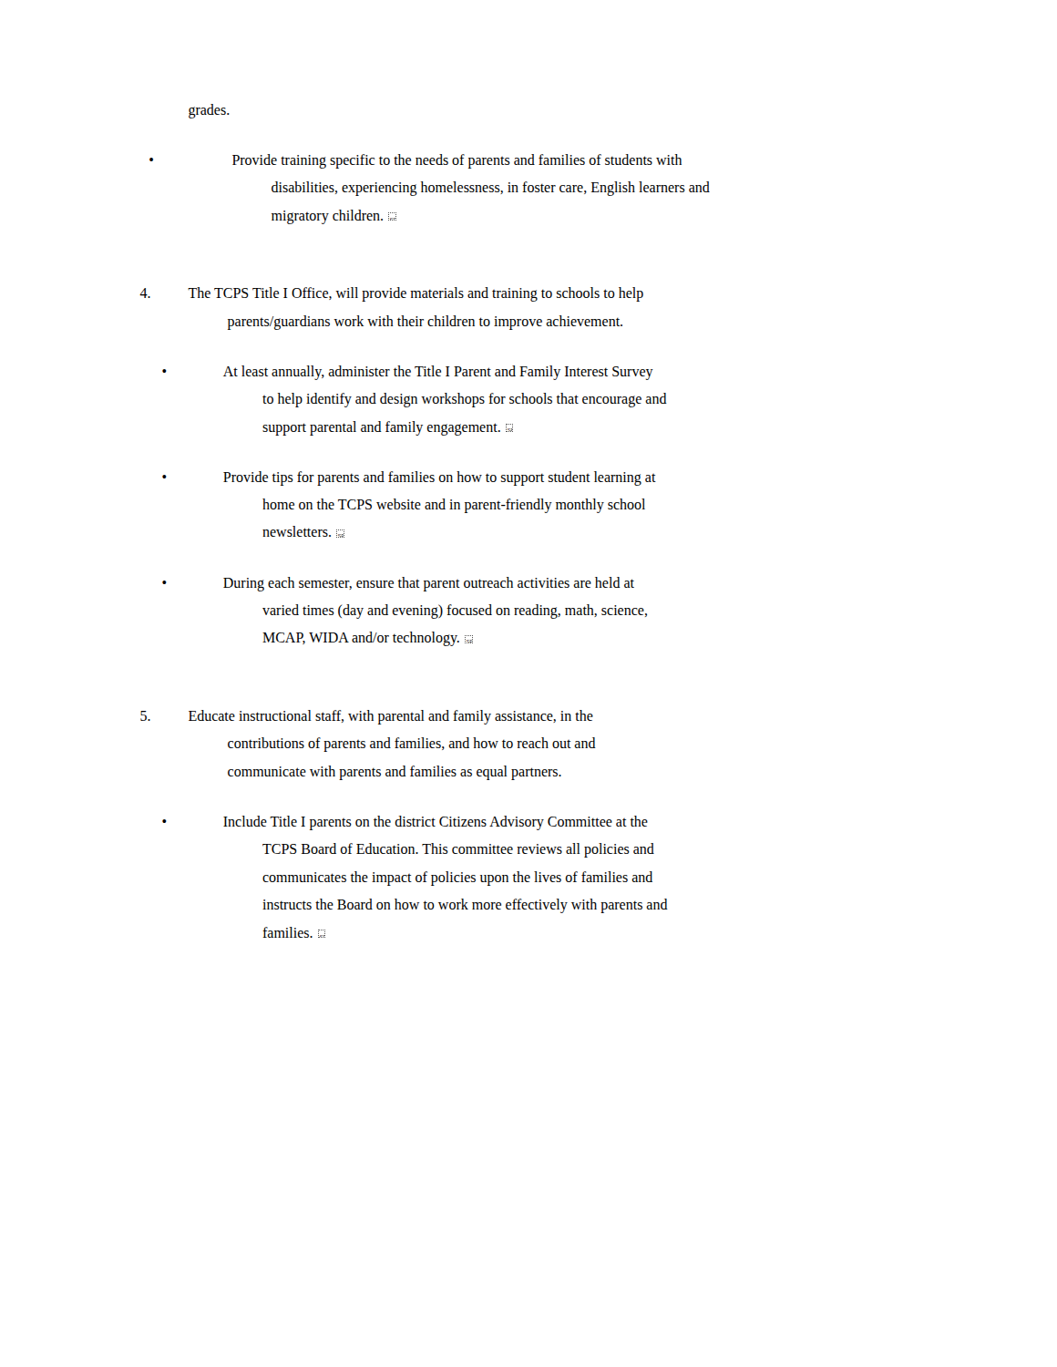grades.
• Provide training specific to the needs of parents and families of students with disabilities, experiencing homelessness, in foster care, English learners and migratory children.
4. The TCPS Title I Office, will provide materials and training to schools to help parents/guardians work with their children to improve achievement.
• At least annually, administer the Title I Parent and Family Interest Survey to help identify and design workshops for schools that encourage and support parental and family engagement.
• Provide tips for parents and families on how to support student learning at home on the TCPS website and in parent-friendly monthly school newsletters.
• During each semester, ensure that parent outreach activities are held at varied times (day and evening) focused on reading, math, science, MCAP, WIDA and/or technology.
5. Educate instructional staff, with parental and family assistance, in the contributions of parents and families, and how to reach out and communicate with parents and families as equal partners.
• Include Title I parents on the district Citizens Advisory Committee at the TCPS Board of Education. This committee reviews all policies and communicates the impact of policies upon the lives of families and instructs the Board on how to work more effectively with parents and families.